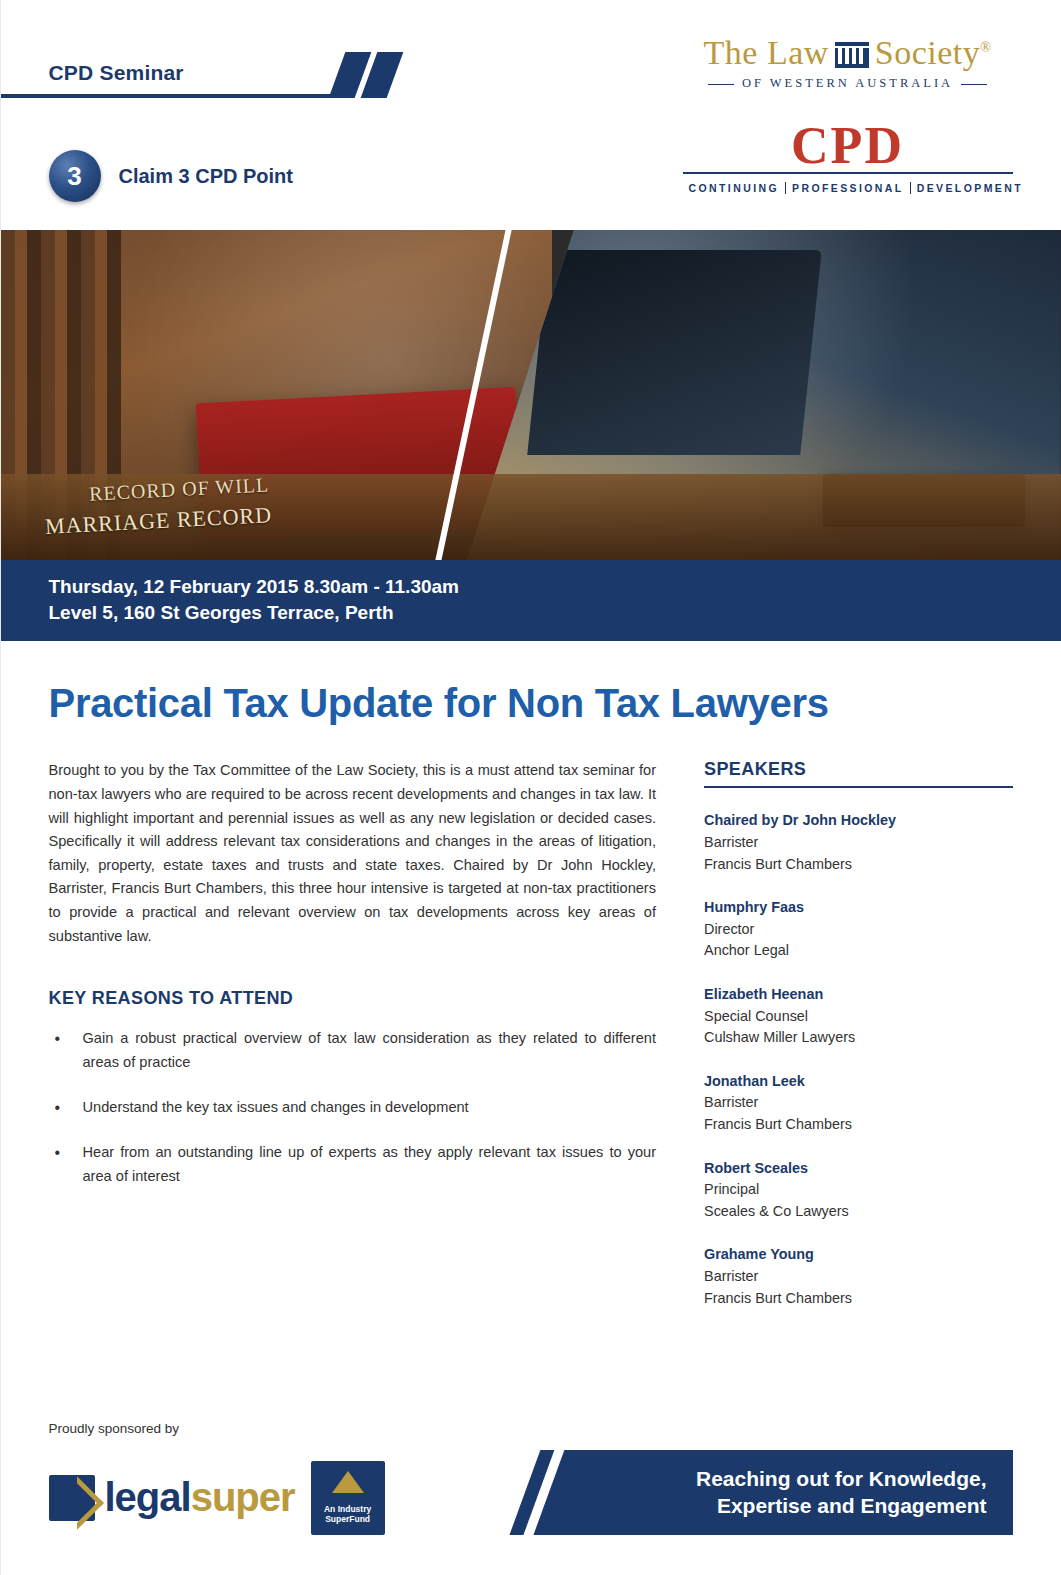CPD Seminar
3
Claim 3 CPD Point
The Law Society®
OF WESTERN AUSTRALIA
CPD
CONTINUING PROFESSIONAL DEVELOPMENT
RECORD OF WILL
MARRIAGE RECORD
Thursday, 12 February 2015 8.30am - 11.30am
Level 5, 160 St Georges Terrace, Perth
Practical Tax Update for Non Tax Lawyers
Brought to you by the Tax Committee of the Law Society, this is a must attend tax seminar for non-tax lawyers who are required to be across recent developments and changes in tax law. It will highlight important and perennial issues as well as any new legislation or decided cases. Specifically it will address relevant tax considerations and changes in the areas of litigation, family, property, estate taxes and trusts and state taxes. Chaired by Dr John Hockley, Barrister, Francis Burt Chambers, this three hour intensive is targeted at non-tax practitioners to provide a practical and relevant overview on tax developments across key areas of substantive law.
Key reasons to attend
Gain a robust practical overview of tax law consideration as they related to different areas of practice
Understand the key tax issues and changes in development
Hear from an outstanding line up of experts as they apply relevant tax issues to your area of interest
Speakers
Chaired by Dr John Hockley Barrister
Francis Burt Chambers
Humphry Faas Director
Anchor Legal
Elizabeth Heenan Special Counsel
Culshaw Miller Lawyers
Jonathan Leek Barrister
Francis Burt Chambers
Robert Sceales Principal
Sceales & Co Lawyers
Grahame Young Barrister
Francis Burt Chambers
Proudly sponsored by
legalsuper
An Industry SuperFund
Reaching out for Knowledge,
Expertise and Engagement